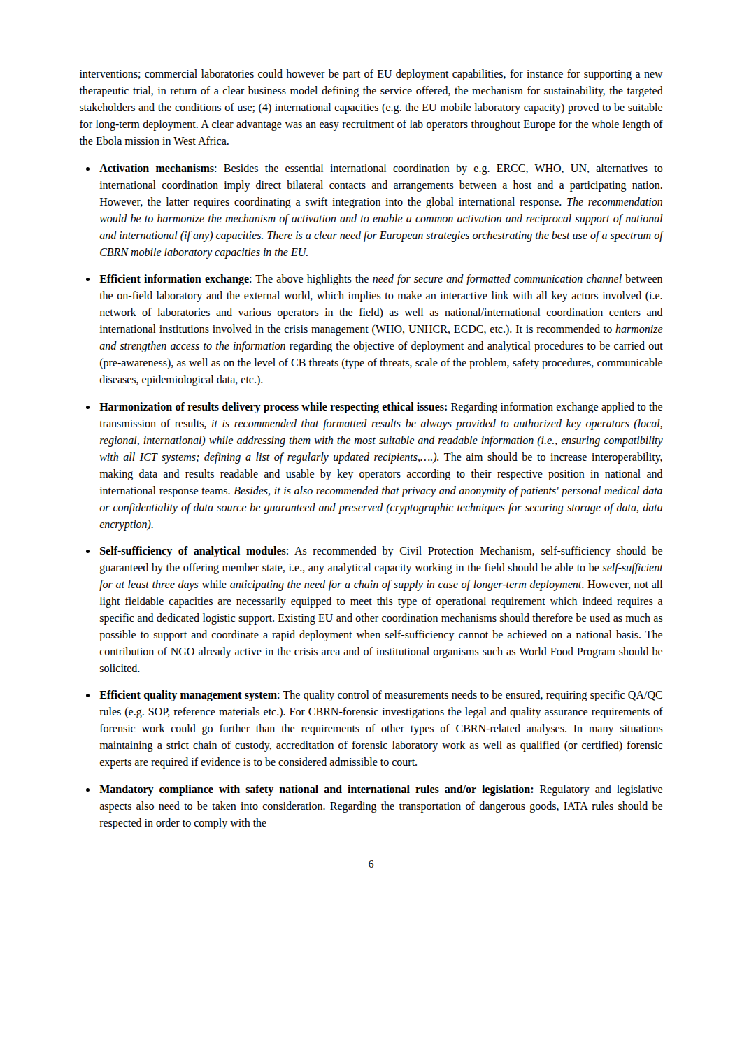interventions; commercial laboratories could however be part of EU deployment capabilities, for instance for supporting a new therapeutic trial, in return of a clear business model defining the service offered, the mechanism for sustainability, the targeted stakeholders and the conditions of use; (4) international capacities (e.g. the EU mobile laboratory capacity) proved to be suitable for long-term deployment. A clear advantage was an easy recruitment of lab operators throughout Europe for the whole length of the Ebola mission in West Africa.
Activation mechanisms: Besides the essential international coordination by e.g. ERCC, WHO, UN, alternatives to international coordination imply direct bilateral contacts and arrangements between a host and a participating nation. However, the latter requires coordinating a swift integration into the global international response. The recommendation would be to harmonize the mechanism of activation and to enable a common activation and reciprocal support of national and international (if any) capacities. There is a clear need for European strategies orchestrating the best use of a spectrum of CBRN mobile laboratory capacities in the EU.
Efficient information exchange: The above highlights the need for secure and formatted communication channel between the on-field laboratory and the external world, which implies to make an interactive link with all key actors involved (i.e. network of laboratories and various operators in the field) as well as national/international coordination centers and international institutions involved in the crisis management (WHO, UNHCR, ECDC, etc.). It is recommended to harmonize and strengthen access to the information regarding the objective of deployment and analytical procedures to be carried out (pre-awareness), as well as on the level of CB threats (type of threats, scale of the problem, safety procedures, communicable diseases, epidemiological data, etc.).
Harmonization of results delivery process while respecting ethical issues: Regarding information exchange applied to the transmission of results, it is recommended that formatted results be always provided to authorized key operators (local, regional, international) while addressing them with the most suitable and readable information (i.e., ensuring compatibility with all ICT systems; defining a list of regularly updated recipients,….). The aim should be to increase interoperability, making data and results readable and usable by key operators according to their respective position in national and international response teams. Besides, it is also recommended that privacy and anonymity of patients' personal medical data or confidentiality of data source be guaranteed and preserved (cryptographic techniques for securing storage of data, data encryption).
Self-sufficiency of analytical modules: As recommended by Civil Protection Mechanism, self-sufficiency should be guaranteed by the offering member state, i.e., any analytical capacity working in the field should be able to be self-sufficient for at least three days while anticipating the need for a chain of supply in case of longer-term deployment. However, not all light fieldable capacities are necessarily equipped to meet this type of operational requirement which indeed requires a specific and dedicated logistic support. Existing EU and other coordination mechanisms should therefore be used as much as possible to support and coordinate a rapid deployment when self-sufficiency cannot be achieved on a national basis. The contribution of NGO already active in the crisis area and of institutional organisms such as World Food Program should be solicited.
Efficient quality management system: The quality control of measurements needs to be ensured, requiring specific QA/QC rules (e.g. SOP, reference materials etc.). For CBRN-forensic investigations the legal and quality assurance requirements of forensic work could go further than the requirements of other types of CBRN-related analyses. In many situations maintaining a strict chain of custody, accreditation of forensic laboratory work as well as qualified (or certified) forensic experts are required if evidence is to be considered admissible to court.
Mandatory compliance with safety national and international rules and/or legislation: Regulatory and legislative aspects also need to be taken into consideration. Regarding the transportation of dangerous goods, IATA rules should be respected in order to comply with the
6